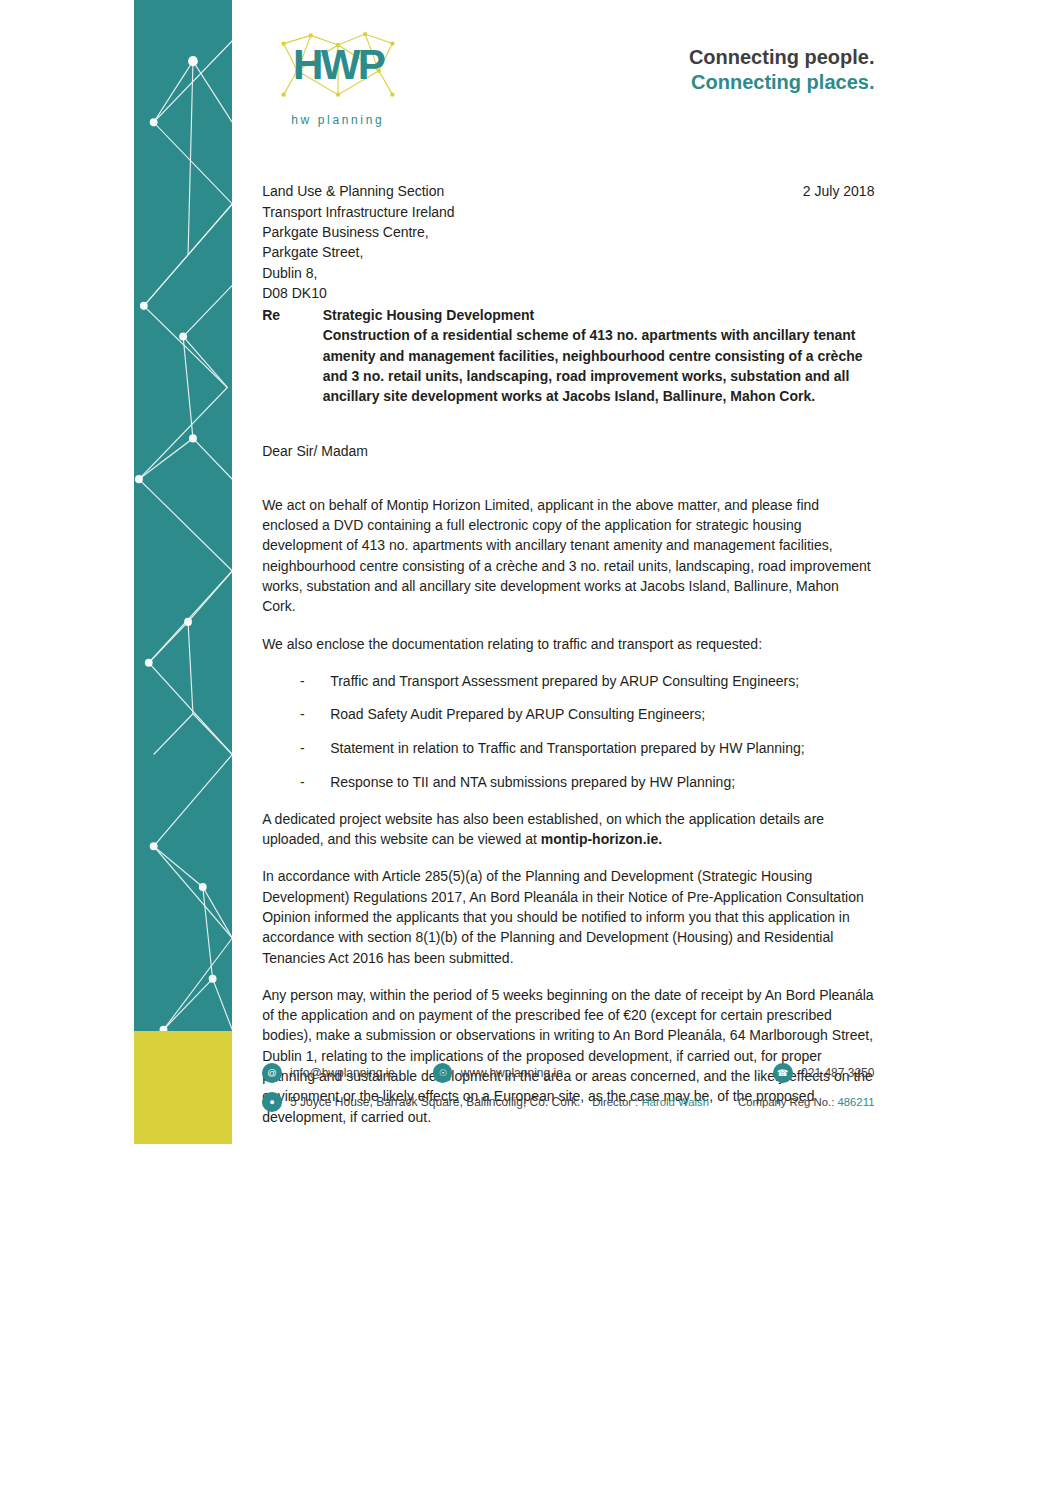HWP
hw planning
Connecting people.
Connecting places.
2 July 2018
Land Use & Planning Section
Transport Infrastructure Ireland
Parkgate Business Centre,
Parkgate Street,
Dublin 8,
D08 DK10
Re
Strategic Housing Development
Construction of a residential scheme of 413 no. apartments with ancillary tenant amenity and management facilities, neighbourhood centre consisting of a crèche and 3 no. retail units, landscaping, road improvement works, substation and all ancillary site development works at Jacobs Island, Ballinure, Mahon Cork.
Dear Sir/ Madam
We act on behalf of Montip Horizon Limited, applicant in the above matter, and please find enclosed a DVD containing a full electronic copy of the application for strategic housing development of 413 no. apartments with ancillary tenant amenity and management facilities, neighbourhood centre consisting of a crèche and 3 no. retail units, landscaping, road improvement works, substation and all ancillary site development works at Jacobs Island, Ballinure, Mahon Cork.
We also enclose the documentation relating to traffic and transport as requested:
Traffic and Transport Assessment prepared by ARUP Consulting Engineers;
Road Safety Audit Prepared by ARUP Consulting Engineers;
Statement in relation to Traffic and Transportation prepared by HW Planning;
Response to TII and NTA submissions prepared by HW Planning;
A dedicated project website has also been established, on which the application details are uploaded, and this website can be viewed at montip-horizon.ie.
In accordance with Article 285(5)(a) of the Planning and Development (Strategic Housing Development) Regulations 2017, An Bord Pleanála in their Notice of Pre-Application Consultation Opinion informed the applicants that you should be notified to inform you that this application in accordance with section 8(1)(b) of the Planning and Development (Housing) and Residential Tenancies Act 2016 has been submitted.
Any person may, within the period of 5 weeks beginning on the date of receipt by An Bord Pleanála of the application and on payment of the prescribed fee of €20 (except for certain prescribed bodies), make a submission or observations in writing to An Bord Pleanála, 64 Marlborough Street, Dublin 1, relating to the implications of the proposed development, if carried out, for proper planning and sustainable development in the area or areas concerned, and the likely effects on the environment or the likely effects on a European site, as the case may be, of the proposed development, if carried out.
@ info@hwplanning.ie
☉ www.hwplanning.ie
☎ 021 487 3250
● 5 Joyce House, Barrack Square, Ballincollig, Co. Cork.
Director : Harold Walsh Company Reg No.: 486211